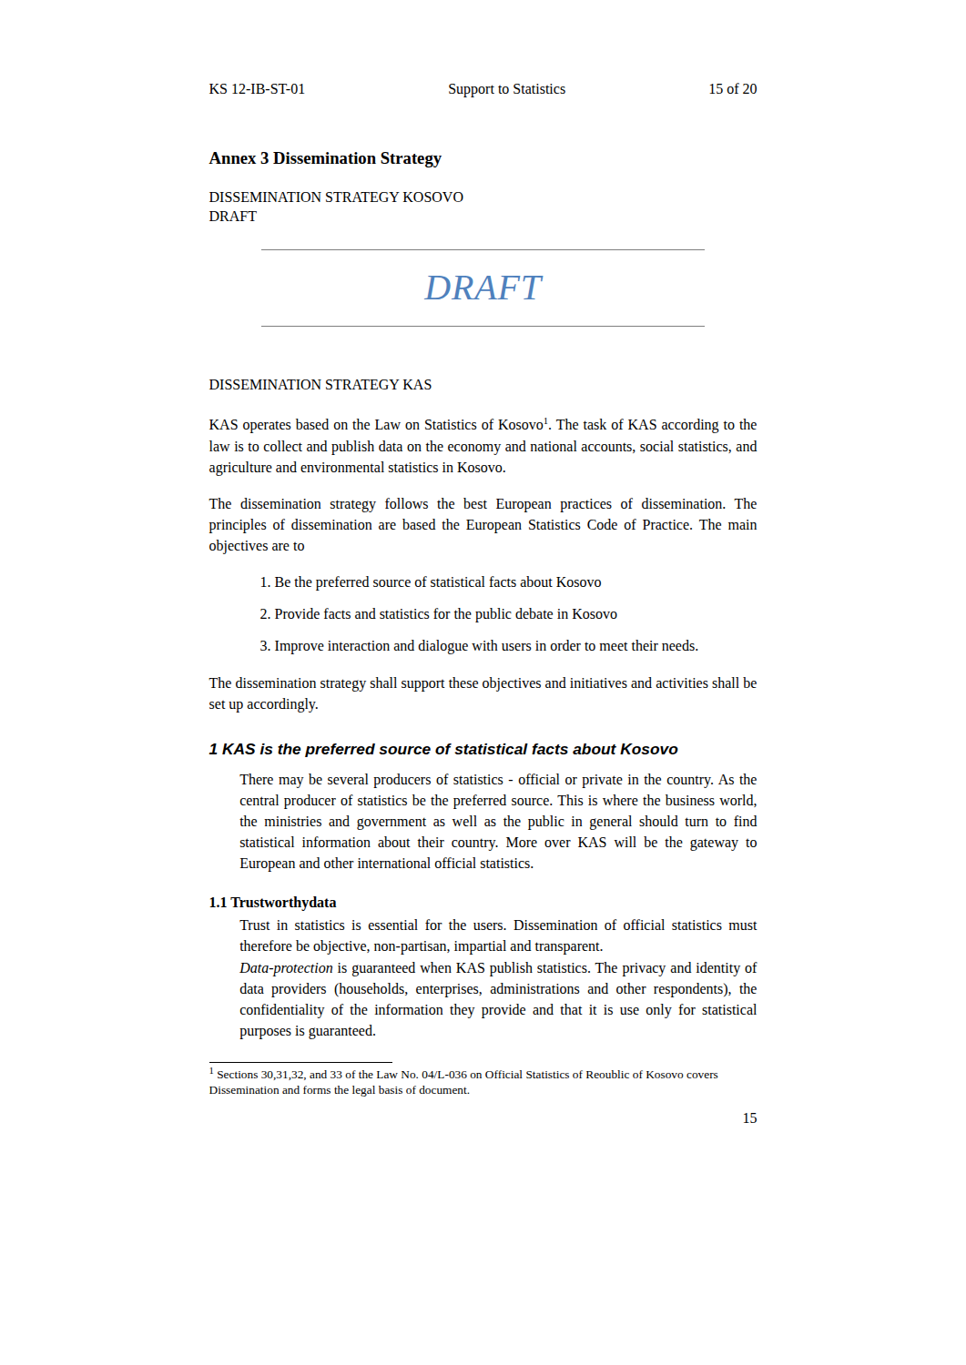KS 12-IB-ST-01
Support to Statistics
15 of 20
Annex 3 Dissemination Strategy
DISSEMINATION STRATEGY KOSOVO
DRAFT
DRAFT
DISSEMINATION STRATEGY KAS
KAS operates based on the Law on Statistics of Kosovo1. The task of KAS according to the law is to collect and publish data on the economy and national accounts, social statistics, and agriculture and environmental statistics in Kosovo.
The dissemination strategy follows the best European practices of dissemination. The principles of dissemination are based the European Statistics Code of Practice. The main objectives are to
Be the preferred source of statistical facts about Kosovo
Provide facts and statistics for the public debate in Kosovo
Improve interaction and dialogue with users in order to meet their needs.
The dissemination strategy shall support these objectives and initiatives and activities shall be set up accordingly.
1 KAS is the preferred source of statistical facts about Kosovo
There may be several producers of statistics - official or private in the country. As the central producer of statistics be the preferred source. This is where the business world, the ministries and government as well as the public in general should turn to find statistical information about their country. More over KAS will be the gateway to European and other international official statistics.
1.1 Trustworthydata
Trust in statistics is essential for the users. Dissemination of official statistics must therefore be objective, non-partisan, impartial and transparent.
Data-protection is guaranteed when KAS publish statistics. The privacy and identity of data providers (households, enterprises, administrations and other respondents), the confidentiality of the information they provide and that it is use only for statistical purposes is guaranteed.
1 Sections 30,31,32, and 33 of the Law No. 04/L-036 on Official Statistics of Reoublic of Kosovo covers Dissemination and forms the legal basis of document.
15